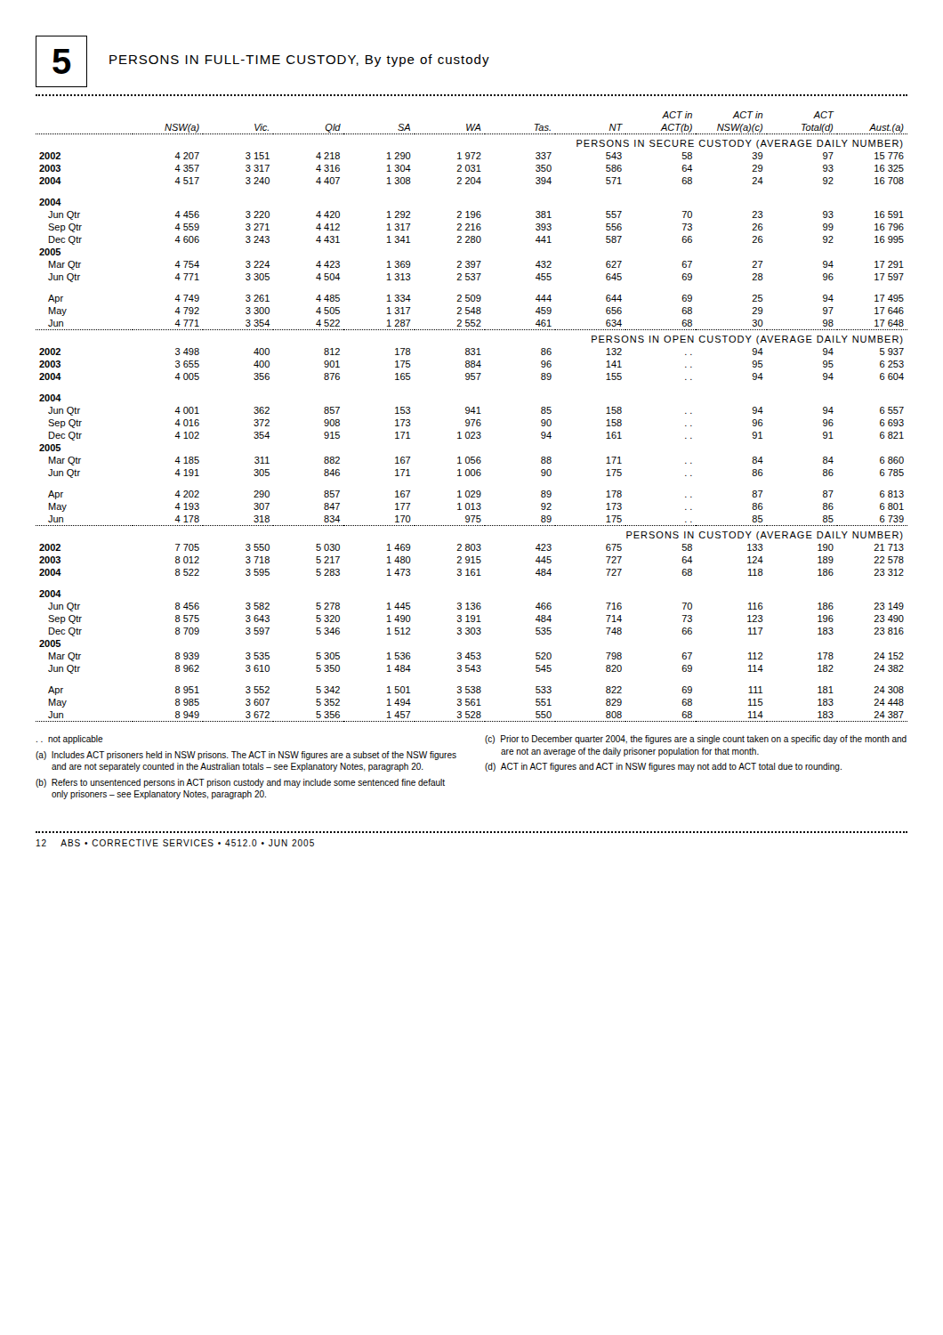5
PERSONS IN FULL-TIME CUSTODY, By type of custody
| | | | | | | | | ACT in | ACT in | ACT | |
| --- | --- | --- | --- | --- | --- | --- | --- | --- | --- | --- | --- |
| | NSW(a) | Vic. | Qld | SA | WA | Tas. | NT | ACT(b) | NSW(a)(c) | Total(d) | Aust.(a) |
| PERSONS IN SECURE CUSTODY (AVERAGE DAILY NUMBER) |
| 2002 | 4 207 | 3 151 | 4 218 | 1 290 | 1 972 | 337 | 543 | 58 | 39 | 97 | 15 776 |
| 2003 | 4 357 | 3 317 | 4 316 | 1 304 | 2 031 | 350 | 586 | 64 | 29 | 93 | 16 325 |
| 2004 | 4 517 | 3 240 | 4 407 | 1 308 | 2 204 | 394 | 571 | 68 | 24 | 92 | 16 708 |
| 2004 | |
| Jun Qtr | 4 456 | 3 220 | 4 420 | 1 292 | 2 196 | 381 | 557 | 70 | 23 | 93 | 16 591 |
| Sep Qtr | 4 559 | 3 271 | 4 412 | 1 317 | 2 216 | 393 | 556 | 73 | 26 | 99 | 16 796 |
| Dec Qtr | 4 606 | 3 243 | 4 431 | 1 341 | 2 280 | 441 | 587 | 66 | 26 | 92 | 16 995 |
| 2005 | |
| Mar Qtr | 4 754 | 3 224 | 4 423 | 1 369 | 2 397 | 432 | 627 | 67 | 27 | 94 | 17 291 |
| Jun Qtr | 4 771 | 3 305 | 4 504 | 1 313 | 2 537 | 455 | 645 | 69 | 28 | 96 | 17 597 |
| Apr | 4 749 | 3 261 | 4 485 | 1 334 | 2 509 | 444 | 644 | 69 | 25 | 94 | 17 495 |
| May | 4 792 | 3 300 | 4 505 | 1 317 | 2 548 | 459 | 656 | 68 | 29 | 97 | 17 646 |
| Jun | 4 771 | 3 354 | 4 522 | 1 287 | 2 552 | 461 | 634 | 68 | 30 | 98 | 17 648 |
| PERSONS IN OPEN CUSTODY (AVERAGE DAILY NUMBER) |
| 2002 | 3 498 | 400 | 812 | 178 | 831 | 86 | 132 | . . | 94 | 94 | 5 937 |
| 2003 | 3 655 | 400 | 901 | 175 | 884 | 96 | 141 | . . | 95 | 95 | 6 253 |
| 2004 | 4 005 | 356 | 876 | 165 | 957 | 89 | 155 | . . | 94 | 94 | 6 604 |
| 2004 | |
| Jun Qtr | 4 001 | 362 | 857 | 153 | 941 | 85 | 158 | . . | 94 | 94 | 6 557 |
| Sep Qtr | 4 016 | 372 | 908 | 173 | 976 | 90 | 158 | . . | 96 | 96 | 6 693 |
| Dec Qtr | 4 102 | 354 | 915 | 171 | 1 023 | 94 | 161 | . . | 91 | 91 | 6 821 |
| 2005 | |
| Mar Qtr | 4 185 | 311 | 882 | 167 | 1 056 | 88 | 171 | . . | 84 | 84 | 6 860 |
| Jun Qtr | 4 191 | 305 | 846 | 171 | 1 006 | 90 | 175 | . . | 86 | 86 | 6 785 |
| Apr | 4 202 | 290 | 857 | 167 | 1 029 | 89 | 178 | . . | 87 | 87 | 6 813 |
| May | 4 193 | 307 | 847 | 177 | 1 013 | 92 | 173 | . . | 86 | 86 | 6 801 |
| Jun | 4 178 | 318 | 834 | 170 | 975 | 89 | 175 | . . | 85 | 85 | 6 739 |
| PERSONS IN CUSTODY (AVERAGE DAILY NUMBER) |
| 2002 | 7 705 | 3 550 | 5 030 | 1 469 | 2 803 | 423 | 675 | 58 | 133 | 190 | 21 713 |
| 2003 | 8 012 | 3 718 | 5 217 | 1 480 | 2 915 | 445 | 727 | 64 | 124 | 189 | 22 578 |
| 2004 | 8 522 | 3 595 | 5 283 | 1 473 | 3 161 | 484 | 727 | 68 | 118 | 186 | 23 312 |
| 2004 | |
| Jun Qtr | 8 456 | 3 582 | 5 278 | 1 445 | 3 136 | 466 | 716 | 70 | 116 | 186 | 23 149 |
| Sep Qtr | 8 575 | 3 643 | 5 320 | 1 490 | 3 191 | 484 | 714 | 73 | 123 | 196 | 23 490 |
| Dec Qtr | 8 709 | 3 597 | 5 346 | 1 512 | 3 303 | 535 | 748 | 66 | 117 | 183 | 23 816 |
| 2005 | |
| Mar Qtr | 8 939 | 3 535 | 5 305 | 1 536 | 3 453 | 520 | 798 | 67 | 112 | 178 | 24 152 |
| Jun Qtr | 8 962 | 3 610 | 5 350 | 1 484 | 3 543 | 545 | 820 | 69 | 114 | 182 | 24 382 |
| Apr | 8 951 | 3 552 | 5 342 | 1 501 | 3 538 | 533 | 822 | 69 | 111 | 181 | 24 308 |
| May | 8 985 | 3 607 | 5 352 | 1 494 | 3 561 | 551 | 829 | 68 | 115 | 183 | 24 448 |
| Jun | 8 949 | 3 672 | 5 356 | 1 457 | 3 528 | 550 | 808 | 68 | 114 | 183 | 24 387 |
. . not applicable
(a) Includes ACT prisoners held in NSW prisons. The ACT in NSW figures are a subset of the NSW figures and are not separately counted in the Australian totals – see Explanatory Notes, paragraph 20.
(b) Refers to unsentenced persons in ACT prison custody and may include some sentenced fine default only prisoners – see Explanatory Notes, paragraph 20.
(c) Prior to December quarter 2004, the figures are a single count taken on a specific day of the month and are not an average of the daily prisoner population for that month.
(d) ACT in ACT figures and ACT in NSW figures may not add to ACT total due to rounding.
12 ABS • CORRECTIVE SERVICES • 4512.0 • JUN 2005